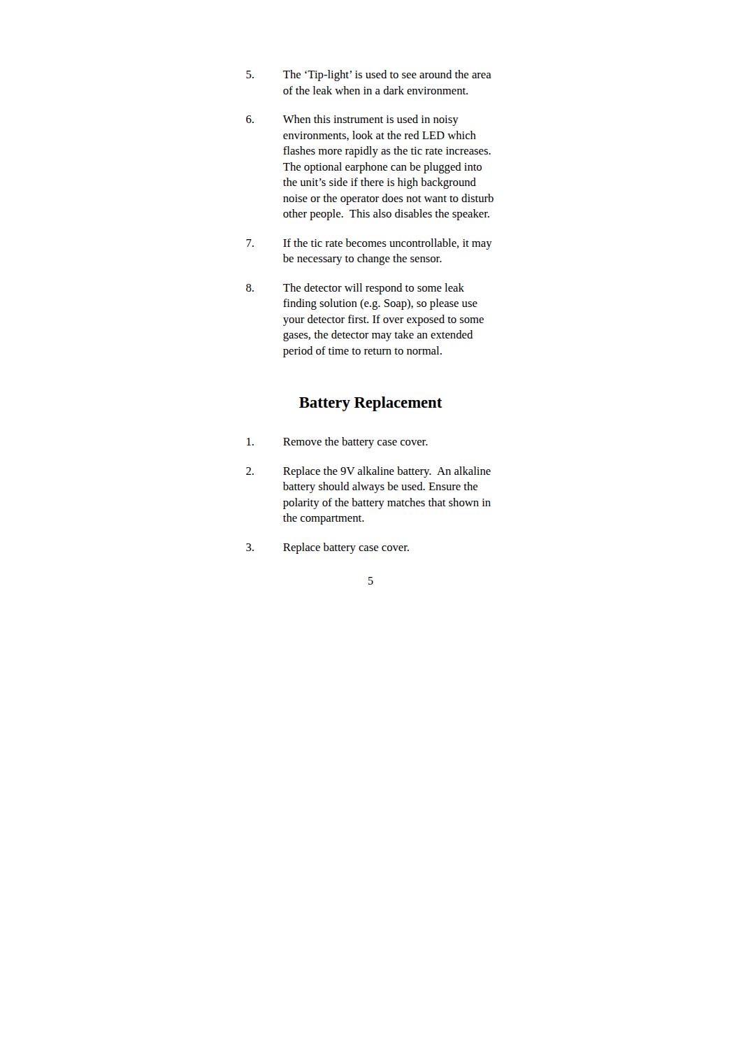5. The ‘Tip-light’ is used to see around the area of the leak when in a dark environment.
6. When this instrument is used in noisy environments, look at the red LED which flashes more rapidly as the tic rate increases. The optional earphone can be plugged into the unit’s side if there is high background noise or the operator does not want to disturb other people. This also disables the speaker.
7. If the tic rate becomes uncontrollable, it may be necessary to change the sensor.
8. The detector will respond to some leak finding solution (e.g. Soap), so please use your detector first. If over exposed to some gases, the detector may take an extended period of time to return to normal.
Battery Replacement
1. Remove the battery case cover.
2. Replace the 9V alkaline battery. An alkaline battery should always be used. Ensure the polarity of the battery matches that shown in the compartment.
3. Replace battery case cover.
5